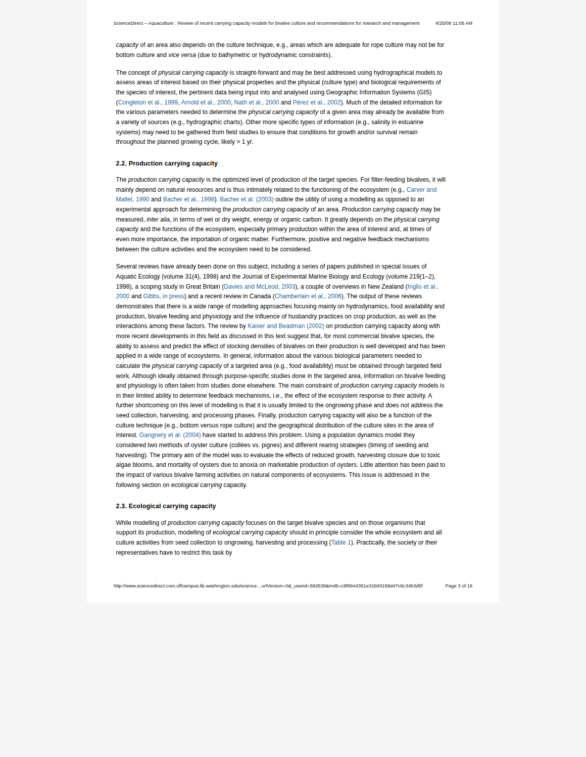ScienceDirect – Aquaculture : Review of recent carrying capacity models for bivalve culture and recommendations for research and management
4/25/09 11:05 AM
capacity of an area also depends on the culture technique, e.g., areas which are adequate for rope culture may not be for bottom culture and vice versa (due to bathymetric or hydrodynamic constraints).
The concept of physical carrying capacity is straight-forward and may be best addressed using hydrographical models to assess areas of interest based on their physical properties and the physical (culture type) and biological requirements of the species of interest, the pertinent data being input into and analysed using Geographic Information Systems (GIS) (Congleton et al., 1999, Arnold et al., 2000, Nath et al., 2000 and Pérez et al., 2002). Much of the detailed information for the various parameters needed to determine the physical carrying capacity of a given area may already be available from a variety of sources (e.g., hydrographic charts). Other more specific types of information (e.g., salinity in estuarine systems) may need to be gathered from field studies to ensure that conditions for growth and/or survival remain throughout the planned growing cycle, likely > 1 yr.
2.2. Production carrying capacity
The production carrying capacity is the optimized level of production of the target species. For filter-feeding bivalves, it will mainly depend on natural resources and is thus intimately related to the functioning of the ecosystem (e.g., Carver and Mallet, 1990 and Bacher et al., 1998). Bacher et al. (2003) outline the utility of using a modelling as opposed to an experimental approach for determining the production carrying capacity of an area. Production carrying capacity may be measured, inter alia, in terms of wet or dry weight, energy or organic carbon. It greatly depends on the physical carrying capacity and the functions of the ecosystem, especially primary production within the area of interest and, at times of even more importance, the importation of organic matter. Furthermore, positive and negative feedback mechanisms between the culture activities and the ecosystem need to be considered.
Several reviews have already been done on this subject, including a series of papers published in special issues of Aquatic Ecology (volume 31(4), 1998) and the Journal of Experimental Marine Biology and Ecology (volume 219(1–2), 1998), a scoping study in Great Britain (Davies and McLeod, 2003), a couple of overviews in New Zealand (Inglis et al., 2000 and Gibbs, in press) and a recent review in Canada (Chamberlain et al., 2006). The output of these reviews demonstrates that there is a wide range of modelling approaches focusing mainly on hydrodynamics, food availability and production, bivalve feeding and physiology and the influence of husbandry practices on crop production, as well as the interactions among these factors. The review by Kaiser and Beadman (2002) on production carrying capacity along with more recent developments in this field as discussed in this text suggest that, for most commercial bivalve species, the ability to assess and predict the effect of stocking densities of bivalves on their production is well developed and has been applied in a wide range of ecosystems. In general, information about the various biological parameters needed to calculate the physical carrying capacity of a targeted area (e.g., food availability) must be obtained through targeted field work. Although ideally obtained through purpose-specific studies done in the targeted area, information on bivalve feeding and physiology is often taken from studies done elsewhere. The main constraint of production carrying capacity models is in their limited ability to determine feedback mechanisms, i.e., the effect of the ecosystem response to their activity. A further shortcoming on this level of modelling is that it is usually limited to the ongrowing phase and does not address the seed collection, harvesting, and processing phases. Finally, production carrying capacity will also be a function of the culture technique (e.g., bottom versus rope culture) and the geographical distribution of the culture sites in the area of interest. Gangnery et al. (2004) have started to address this problem. Using a population dynamics model they considered two methods of oyster culture (collées vs. pignes) and different rearing strategies (timing of seeding and harvesting). The primary aim of the model was to evaluate the effects of reduced growth, harvesting closure due to toxic algae blooms, and mortality of oysters due to anoxia on marketable production of oysters. Little attention has been paid to the impact of various bivalve farming activities on natural components of ecosystems. This issue is addressed in the following section on ecological carrying capacity.
2.3. Ecological carrying capacity
While modelling of production carrying capacity focuses on the target bivalve species and on those organisms that support its production, modelling of ecological carrying capacity should in principle consider the whole ecosystem and all culture activities from seed collection to ongrowing, harvesting and processing (Table 1). Practically, the society or their representatives have to restrict this task by
http://www.sciencedirect.com.offcampus.lib.washington.edu/science…urlVersion=0&_userid=582538&md5=c9f9944351e31b93158d47c6c34b3d5f
Page 3 of 16